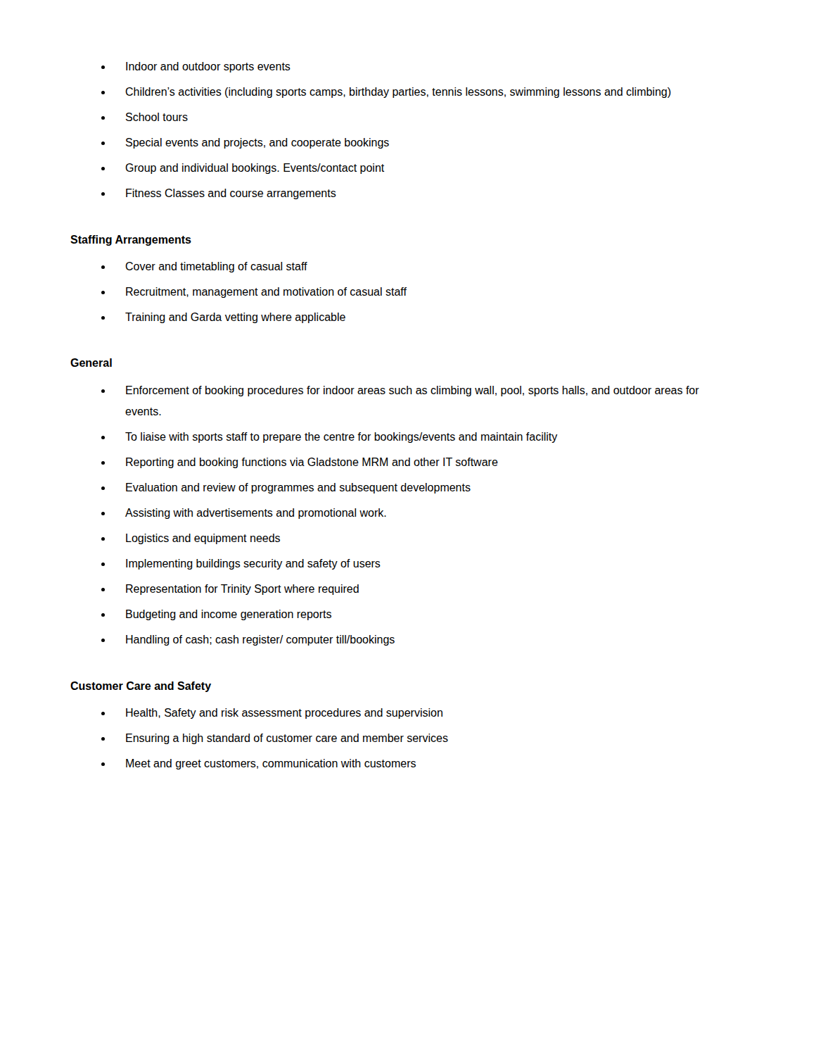Indoor and outdoor sports events
Children’s activities (including sports camps, birthday parties, tennis lessons, swimming lessons and climbing)
School tours
Special events and projects, and cooperate bookings
Group and individual bookings. Events/contact point
Fitness Classes and course arrangements
Staffing Arrangements
Cover and timetabling of casual staff
Recruitment, management and motivation of casual staff
Training and Garda vetting where applicable
General
Enforcement of booking procedures for indoor areas such as climbing wall, pool, sports halls, and outdoor areas for events.
To liaise with sports staff to prepare the centre for bookings/events and maintain facility
Reporting and booking functions via Gladstone MRM and other IT software
Evaluation and review of programmes and subsequent developments
Assisting with advertisements and promotional work.
Logistics and equipment needs
Implementing buildings security and safety of users
Representation for Trinity Sport where required
Budgeting and income generation reports
Handling of cash; cash register/ computer till/bookings
Customer Care and Safety
Health, Safety and risk assessment procedures and supervision
Ensuring a high standard of customer care and member services
Meet and greet customers, communication with customers